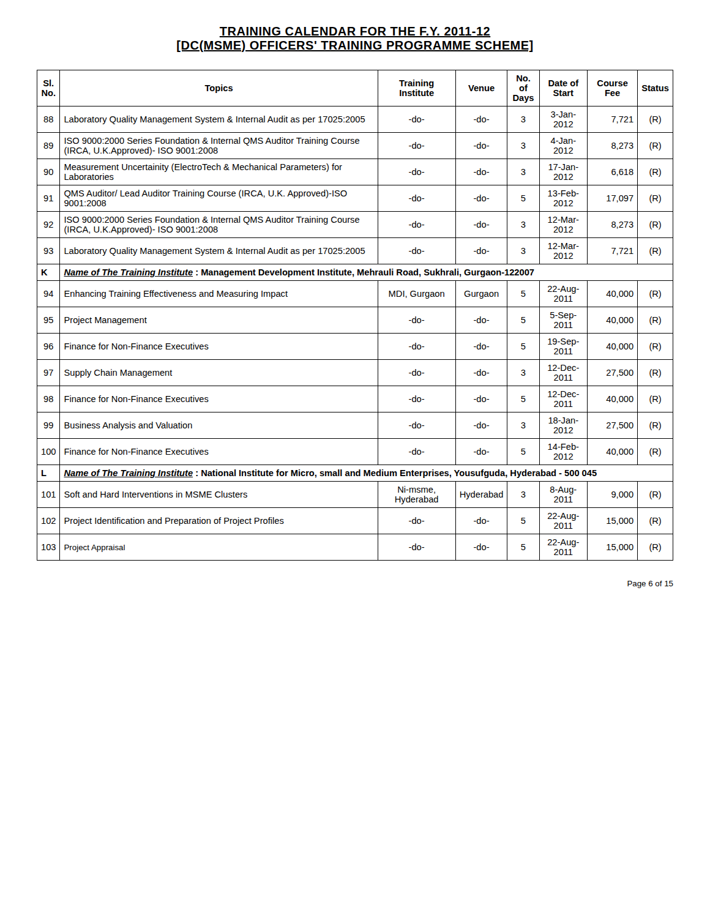TRAINING CALENDAR FOR THE F.Y. 2011-12
[DC(MSME) OFFICERS' TRAINING PROGRAMME SCHEME]
| Sl. No. | Topics | Training Institute | Venue | No. of Days | Date of Start | Course Fee | Status |
| --- | --- | --- | --- | --- | --- | --- | --- |
| 88 | Laboratory Quality Management System & Internal Audit as per 17025:2005 | -do- | -do- | 3 | 3-Jan-2012 | 7,721 | (R) |
| 89 | ISO 9000:2000 Series Foundation & Internal QMS Auditor Training Course (IRCA, U.K.Approved)- ISO 9001:2008 | -do- | -do- | 3 | 4-Jan-2012 | 8,273 | (R) |
| 90 | Measurement Uncertainity (ElectroTech & Mechanical Parameters) for Laboratories | -do- | -do- | 3 | 17-Jan-2012 | 6,618 | (R) |
| 91 | QMS Auditor/ Lead Auditor Training Course (IRCA, U.K. Approved)-ISO 9001:2008 | -do- | -do- | 5 | 13-Feb-2012 | 17,097 | (R) |
| 92 | ISO 9000:2000 Series Foundation & Internal QMS Auditor Training Course (IRCA, U.K.Approved)- ISO 9001:2008 | -do- | -do- | 3 | 12-Mar-2012 | 8,273 | (R) |
| 93 | Laboratory Quality Management System & Internal Audit as per 17025:2005 | -do- | -do- | 3 | 12-Mar-2012 | 7,721 | (R) |
| K | Name of The Training Institute : Management Development Institute, Mehrauli Road, Sukhrali, Gurgaon-122007 |
| 94 | Enhancing Training Effectiveness and Measuring Impact | MDI, Gurgaon | Gurgaon | 5 | 22-Aug-2011 | 40,000 | (R) |
| 95 | Project Management | -do- | -do- | 5 | 5-Sep-2011 | 40,000 | (R) |
| 96 | Finance for Non-Finance Executives | -do- | -do- | 5 | 19-Sep-2011 | 40,000 | (R) |
| 97 | Supply Chain Management | -do- | -do- | 3 | 12-Dec-2011 | 27,500 | (R) |
| 98 | Finance for Non-Finance Executives | -do- | -do- | 5 | 12-Dec-2011 | 40,000 | (R) |
| 99 | Business Analysis and Valuation | -do- | -do- | 3 | 18-Jan-2012 | 27,500 | (R) |
| 100 | Finance for Non-Finance Executives | -do- | -do- | 5 | 14-Feb-2012 | 40,000 | (R) |
| L | Name of The Training Institute : National Institute for Micro, small and Medium Enterprises, Yousufguda, Hyderabad - 500 045 |
| 101 | Soft and Hard Interventions in MSME Clusters | Ni-msme, Hyderabad | Hyderabad | 3 | 8-Aug-2011 | 9,000 | (R) |
| 102 | Project Identification and Preparation of Project Profiles | -do- | -do- | 5 | 22-Aug-2011 | 15,000 | (R) |
| 103 | Project Appraisal | -do- | -do- | 5 | 22-Aug-2011 | 15,000 | (R) |
Page 6 of 15